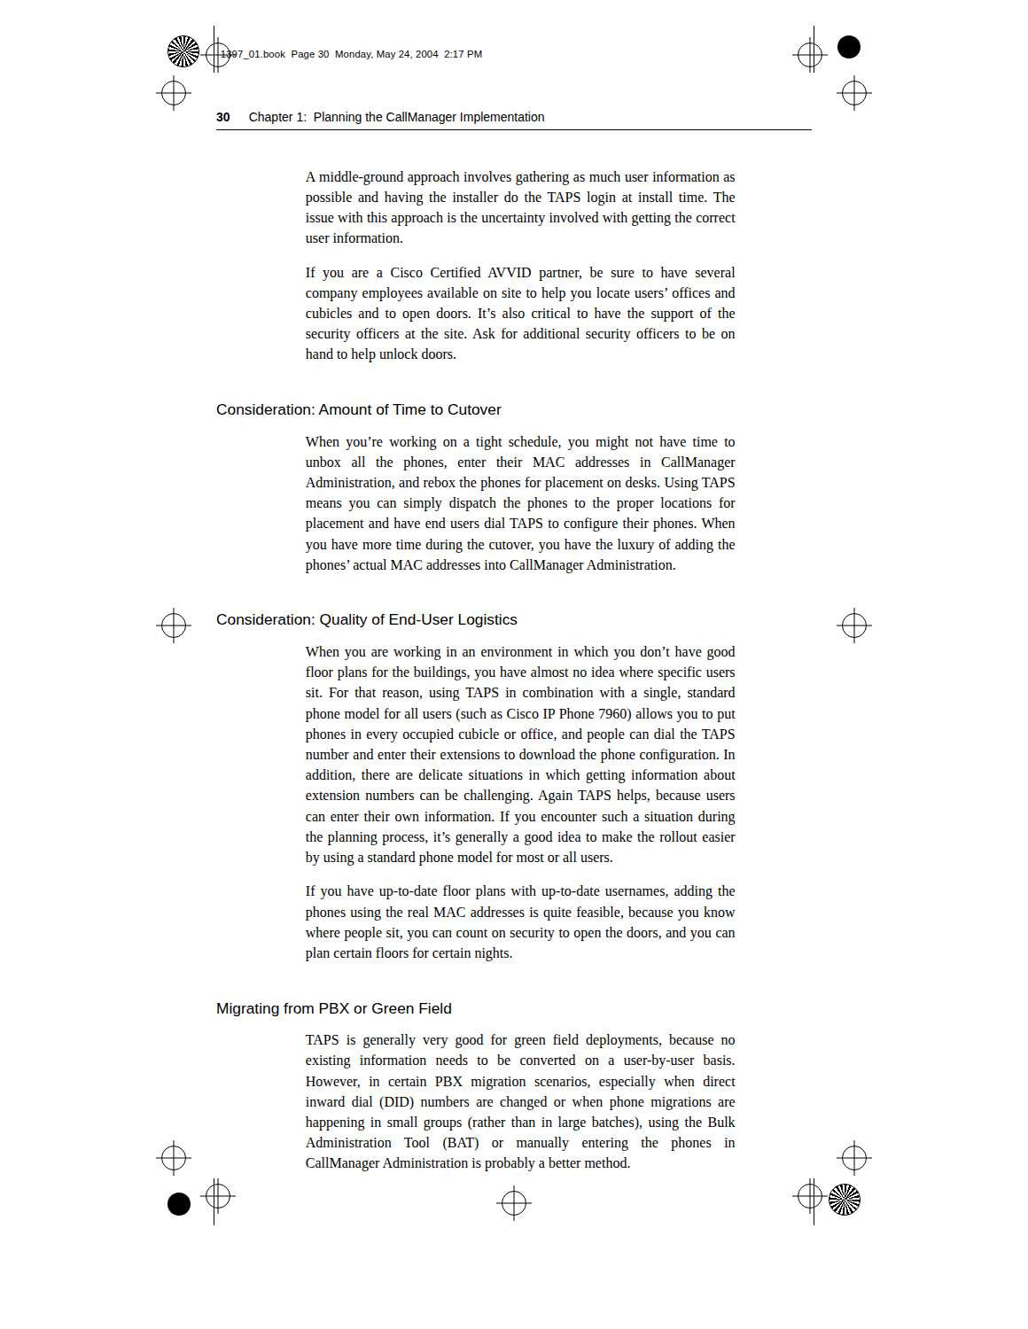1397_01.book Page 30 Monday, May 24, 2004 2:17 PM
30 Chapter 1: Planning the CallManager Implementation
A middle-ground approach involves gathering as much user information as possible and having the installer do the TAPS login at install time. The issue with this approach is the uncertainty involved with getting the correct user information.
If you are a Cisco Certified AVVID partner, be sure to have several company employees available on site to help you locate users’ offices and cubicles and to open doors. It’s also critical to have the support of the security officers at the site. Ask for additional security officers to be on hand to help unlock doors.
Consideration: Amount of Time to Cutover
When you’re working on a tight schedule, you might not have time to unbox all the phones, enter their MAC addresses in CallManager Administration, and rebox the phones for placement on desks. Using TAPS means you can simply dispatch the phones to the proper locations for placement and have end users dial TAPS to configure their phones. When you have more time during the cutover, you have the luxury of adding the phones’ actual MAC addresses into CallManager Administration.
Consideration: Quality of End-User Logistics
When you are working in an environment in which you don’t have good floor plans for the buildings, you have almost no idea where specific users sit. For that reason, using TAPS in combination with a single, standard phone model for all users (such as Cisco IP Phone 7960) allows you to put phones in every occupied cubicle or office, and people can dial the TAPS number and enter their extensions to download the phone configuration. In addition, there are delicate situations in which getting information about extension numbers can be challenging. Again TAPS helps, because users can enter their own information. If you encounter such a situation during the planning process, it’s generally a good idea to make the rollout easier by using a standard phone model for most or all users.
If you have up-to-date floor plans with up-to-date usernames, adding the phones using the real MAC addresses is quite feasible, because you know where people sit, you can count on security to open the doors, and you can plan certain floors for certain nights.
Migrating from PBX or Green Field
TAPS is generally very good for green field deployments, because no existing information needs to be converted on a user-by-user basis. However, in certain PBX migration scenarios, especially when direct inward dial (DID) numbers are changed or when phone migrations are happening in small groups (rather than in large batches), using the Bulk Administration Tool (BAT) or manually entering the phones in CallManager Administration is probably a better method.